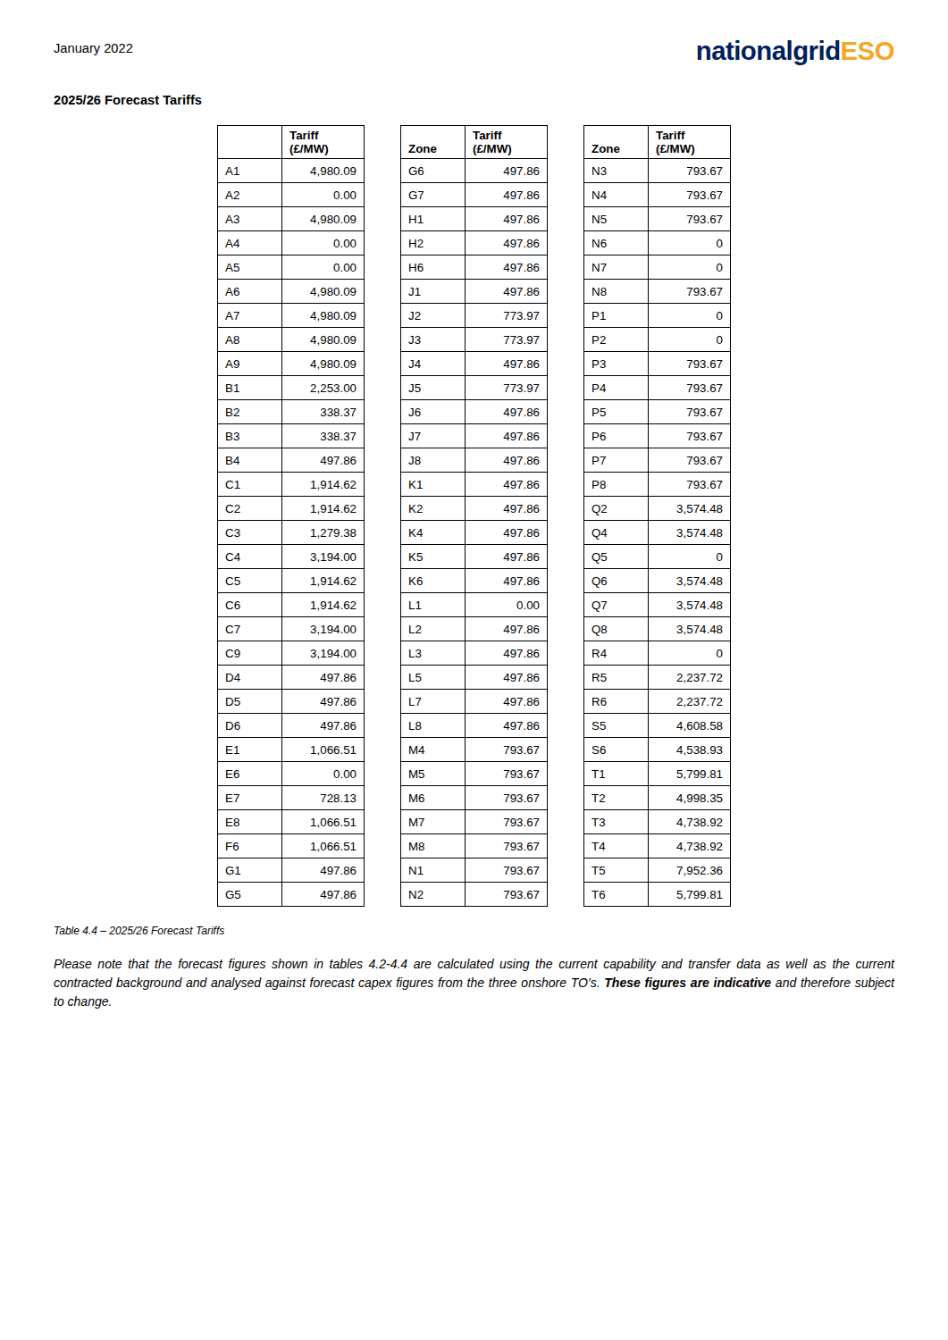January 2022
national grid ESO
2025/26 Forecast Tariffs
| | Tariff (£/MW) |
| --- | --- |
| A1 | 4,980.09 |
| A2 | 0.00 |
| A3 | 4,980.09 |
| A4 | 0.00 |
| A5 | 0.00 |
| A6 | 4,980.09 |
| A7 | 4,980.09 |
| A8 | 4,980.09 |
| A9 | 4,980.09 |
| B1 | 2,253.00 |
| B2 | 338.37 |
| B3 | 338.37 |
| B4 | 497.86 |
| C1 | 1,914.62 |
| C2 | 1,914.62 |
| C3 | 1,279.38 |
| C4 | 3,194.00 |
| C5 | 1,914.62 |
| C6 | 1,914.62 |
| C7 | 3,194.00 |
| C9 | 3,194.00 |
| D4 | 497.86 |
| D5 | 497.86 |
| D6 | 497.86 |
| E1 | 1,066.51 |
| E6 | 0.00 |
| E7 | 728.13 |
| E8 | 1,066.51 |
| F6 | 1,066.51 |
| G1 | 497.86 |
| G5 | 497.86 |
| Zone | Tariff (£/MW) |
| --- | --- |
| G6 | 497.86 |
| G7 | 497.86 |
| H1 | 497.86 |
| H2 | 497.86 |
| H6 | 497.86 |
| J1 | 497.86 |
| J2 | 773.97 |
| J3 | 773.97 |
| J4 | 497.86 |
| J5 | 773.97 |
| J6 | 497.86 |
| J7 | 497.86 |
| J8 | 497.86 |
| K1 | 497.86 |
| K2 | 497.86 |
| K4 | 497.86 |
| K5 | 497.86 |
| K6 | 497.86 |
| L1 | 0.00 |
| L2 | 497.86 |
| L3 | 497.86 |
| L5 | 497.86 |
| L7 | 497.86 |
| L8 | 497.86 |
| M4 | 793.67 |
| M5 | 793.67 |
| M6 | 793.67 |
| M7 | 793.67 |
| M8 | 793.67 |
| N1 | 793.67 |
| N2 | 793.67 |
| Zone | Tariff (£/MW) |
| --- | --- |
| N3 | 793.67 |
| N4 | 793.67 |
| N5 | 793.67 |
| N6 | 0 |
| N7 | 0 |
| N8 | 793.67 |
| P1 | 0 |
| P2 | 0 |
| P3 | 793.67 |
| P4 | 793.67 |
| P5 | 793.67 |
| P6 | 793.67 |
| P7 | 793.67 |
| P8 | 793.67 |
| Q2 | 3,574.48 |
| Q4 | 3,574.48 |
| Q5 | 0 |
| Q6 | 3,574.48 |
| Q7 | 3,574.48 |
| Q8 | 3,574.48 |
| R4 | 0 |
| R5 | 2,237.72 |
| R6 | 2,237.72 |
| S5 | 4,608.58 |
| S6 | 4,538.93 |
| T1 | 5,799.81 |
| T2 | 4,998.35 |
| T3 | 4,738.92 |
| T4 | 4,738.92 |
| T5 | 7,952.36 |
| T6 | 5,799.81 |
Table 4.4 – 2025/26 Forecast Tariffs
Please note that the forecast figures shown in tables 4.2-4.4 are calculated using the current capability and transfer data as well as the current contracted background and analysed against forecast capex figures from the three onshore TO’s. These figures are indicative and therefore subject to change.